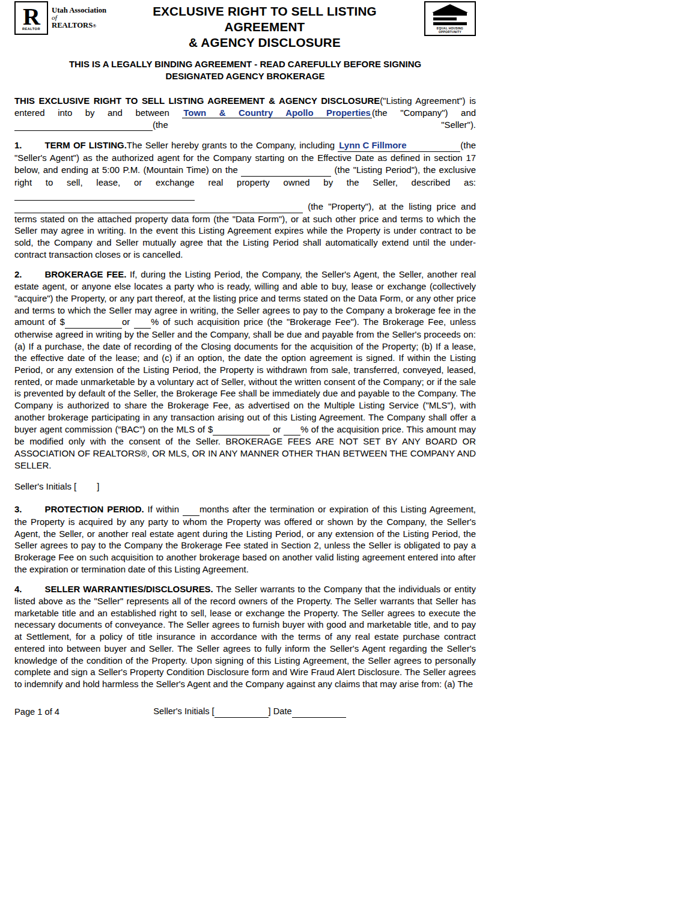R
REALTOR
Utah Association
of
REALTORS®
EXCLUSIVE RIGHT TO SELL LISTING AGREEMENT
& AGENCY DISCLOSURE
EQUAL HOUSING
OPPORTUNITY
THIS IS A LEGALLY BINDING AGREEMENT - READ CAREFULLY BEFORE SIGNING
DESIGNATED AGENCY BROKERAGE
THIS EXCLUSIVE RIGHT TO SELL LISTING AGREEMENT & AGENCY DISCLOSURE("Listing Agreement") is entered into by and between Town & Country Apollo Properties(the "Company") and (the "Seller").
1. TERM OF LISTING. The Seller hereby grants to the Company, including Lynn C Fillmore(the "Seller's Agent") as the authorized agent for the Company starting on the Effective Date as defined in section 17 below, and ending at 5:00 P.M. (Mountain Time) on the (the "Listing Period"), the exclusive right to sell, lease, or exchange real property owned by the Seller, described as: (the "Property"), at the listing price and terms stated on the attached property data form (the "Data Form"), or at such other price and terms to which the Seller may agree in writing. In the event this Listing Agreement expires while the Property is under contract to be sold, the Company and Seller mutually agree that the Listing Period shall automatically extend until the under-contract transaction closes or is cancelled.
2. BROKERAGE FEE. If, during the Listing Period, the Company, the Seller's Agent, the Seller, another real estate agent, or anyone else locates a party who is ready, willing and able to buy, lease or exchange (collectively "acquire") the Property, or any part thereof, at the listing price and terms stated on the Data Form, or any other price and terms to which the Seller may agree in writing, the Seller agrees to pay to the Company a brokerage fee in the amount of $ or % of such acquisition price (the "Brokerage Fee"). The Brokerage Fee, unless otherwise agreed in writing by the Seller and the Company, shall be due and payable from the Seller's proceeds on: (a) If a purchase, the date of recording of the Closing documents for the acquisition of the Property; (b) If a lease, the effective date of the lease; and (c) if an option, the date the option agreement is signed. If within the Listing Period, or any extension of the Listing Period, the Property is withdrawn from sale, transferred, conveyed, leased, rented, or made unmarketable by a voluntary act of Seller, without the written consent of the Company; or if the sale is prevented by default of the Seller, the Brokerage Fee shall be immediately due and payable to the Company. The Company is authorized to share the Brokerage Fee, as advertised on the Multiple Listing Service ("MLS"), with another brokerage participating in any transaction arising out of this Listing Agreement. The Company shall offer a buyer agent commission (“BAC”) on the MLS of $ or % of the acquisition price. This amount may be modified only with the consent of the Seller. BROKERAGE FEES ARE NOT SET BY ANY BOARD OR ASSOCIATION OF REALTORS®, OR MLS, OR IN ANY MANNER OTHER THAN BETWEEN THE COMPANY AND SELLER.
Seller's Initials [ ]
3. PROTECTION PERIOD. If within months after the termination or expiration of this Listing Agreement, the Property is acquired by any party to whom the Property was offered or shown by the Company, the Seller's Agent, the Seller, or another real estate agent during the Listing Period, or any extension of the Listing Period, the Seller agrees to pay to the Company the Brokerage Fee stated in Section 2, unless the Seller is obligated to pay a Brokerage Fee on such acquisition to another brokerage based on another valid listing agreement entered into after the expiration or termination date of this Listing Agreement.
4. SELLER WARRANTIES/DISCLOSURES. The Seller warrants to the Company that the individuals or entity listed above as the "Seller" represents all of the record owners of the Property. The Seller warrants that Seller has marketable title and an established right to sell, lease or exchange the Property. The Seller agrees to execute the necessary documents of conveyance. The Seller agrees to furnish buyer with good and marketable title, and to pay at Settlement, for a policy of title insurance in accordance with the terms of any real estate purchase contract entered into between buyer and Seller. The Seller agrees to fully inform the Seller's Agent regarding the Seller's knowledge of the condition of the Property. Upon signing of this Listing Agreement, the Seller agrees to personally complete and sign a Seller's Property Condition Disclosure form and Wire Fraud Alert Disclosure. The Seller agrees to indemnify and hold harmless the Seller's Agent and the Company against any claims that may arise from: (a) The
Page 1 of 4
Seller's Initials [ ] Date